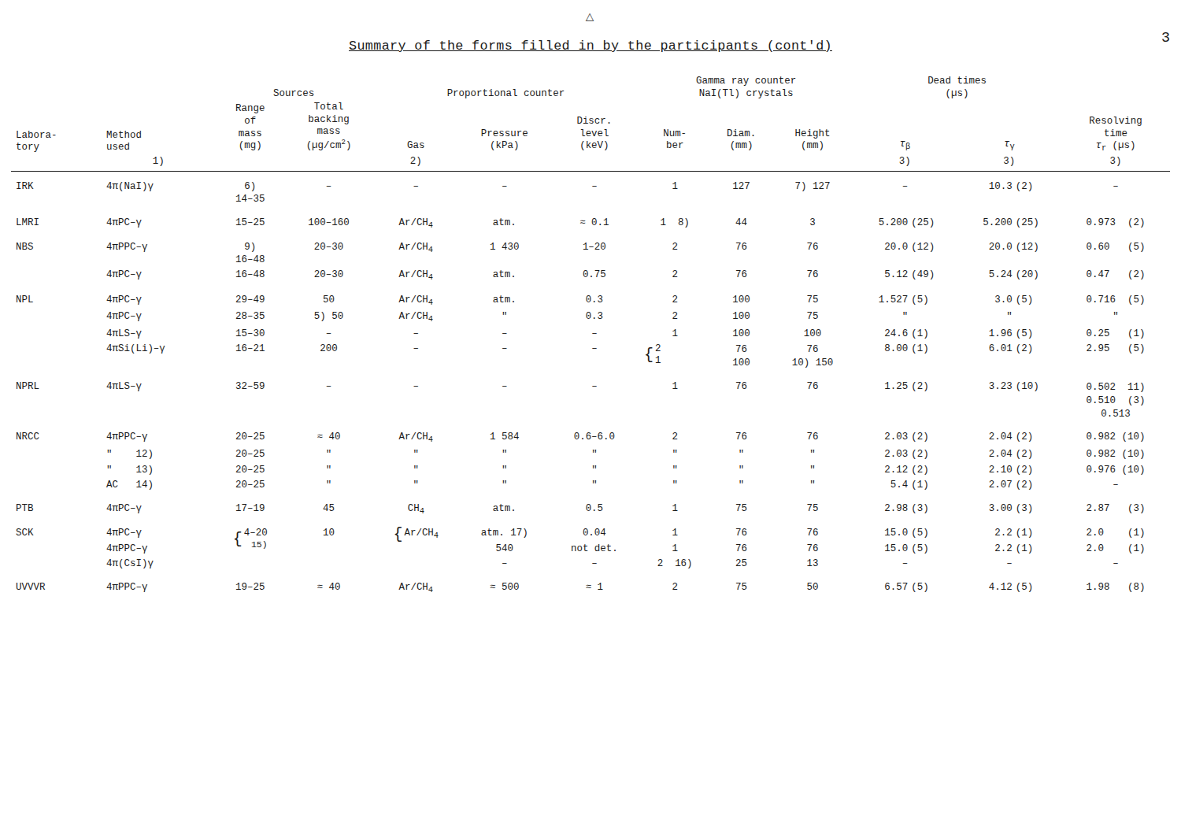3
△
Summary of the forms filled in by the participants (cont'd)
| Labora‑ tory | Method used | Sources | Proportional counter | Gamma ray counter NaI(Tl) crystals | Dead times (µs) | Resolving time τ r (µs) |
| --- | --- | --- | --- | --- | --- | --- |
| Range of mass (mg) | Total backing mass (µg/cm 2 ) | Gas | Pressure (kPa) | Discr. level (keV) | Num‑ ber | Diam. (mm) | Height (mm) | τ β | τ γ |
| | 1) | | | 2) | | | | | | 3) | 3) | 3) |
| IRK | 4π(NaI)γ | 6) 14–35 | – | – | – | – | 1 | 127 | 7) 127 | – | | 10.3 | (2) | – |
| LMRI | 4πPC–γ | 15–25 | 100–160 | Ar/CH 4 | atm. | ≈ 0.1 | 1 8) | 44 | 3 | 5.200 | (25) | 5.200 | (25) | 0.973 (2) |
| NBS | 4πPPC–γ | 9) 16–48 | 20–30 | Ar/CH 4 | 1 430 | 1–20 | 2 | 76 | 76 | 20.0 | (12) | 20.0 | (12) | 0.60 (5) |
| | 4πPC–γ | 16–48 | 20–30 | Ar/CH 4 | atm. | 0.75 | 2 | 76 | 76 | 5.12 | (49) | 5.24 | (20) | 0.47 (2) |
| NPL | 4πPC–γ | 29–49 | 50 | Ar/CH 4 | atm. | 0.3 | 2 | 100 | 75 | 1.527 | (5) | 3.0 | (5) | 0.716 (5) |
| | 4πPC–γ | 28–35 | 5) 50 | Ar/CH 4 | " | 0.3 | 2 | 100 | 75 | " | | " | | " |
| | 4πLS–γ | 15–30 | – | – | – | – | 1 | 100 | 100 | 24.6 | (1) | 1.96 | (5) | 0.25 (1) |
| | 4πSi(Li)–γ | 16–21 | 200 | – | – | – | { 2 1 | 76 100 | 76 10) 150 | 8.00 | (1) | 6.01 | (2) | 2.95 (5) |
| NPRL | 4πLS–γ | 32–59 | – | – | – | – | 1 | 76 | 76 | 1.25 | (2) | 3.23 | (10) | 0.502 11) 0.510 (3) 0.513 |
| NRCC | 4πPPC–γ | 20–25 | ≈ 40 | Ar/CH 4 | 1 584 | 0.6–6.0 | 2 | 76 | 76 | 2.03 | (2) | 2.04 | (2) | 0.982 (10) |
| | " 12) | 20–25 | " | " | " | " | " | " | " | 2.03 | (2) | 2.04 | (2) | 0.982 (10) |
| | " 13) | 20–25 | " | " | " | " | " | " | " | 2.12 | (2) | 2.10 | (2) | 0.976 (10) |
| | AC 14) | 20–25 | " | " | " | " | " | " | " | 5.4 | (1) | 2.07 | (2) | – |
| PTB | 4πPC–γ | 17–19 | 45 | CH 4 | atm. | 0.5 | 1 | 75 | 75 | 2.98 | (3) | 3.00 | (3) | 2.87 (3) |
| SCK | 4πPC–γ | { 4–20 15) | 10 | { Ar/CH 4 | atm. 17) | 0.04 | 1 | 76 | 76 | 15.0 | (5) | 2.2 | (1) | 2.0 (1) |
| | 4πPPC–γ | 540 | not det. | 1 | 76 | 76 | 15.0 | (5) | 2.2 | (1) | 2.0 (1) |
| | 4π(CsI)γ | – | – | 2 16) | 25 | 13 | – | | – | | – |
| UVVVR | 4πPPC–γ | 19–25 | ≈ 40 | Ar/CH 4 | ≈ 500 | ≈ 1 | 2 | 75 | 50 | 6.57 | (5) | 4.12 | (5) | 1.98 (8) |